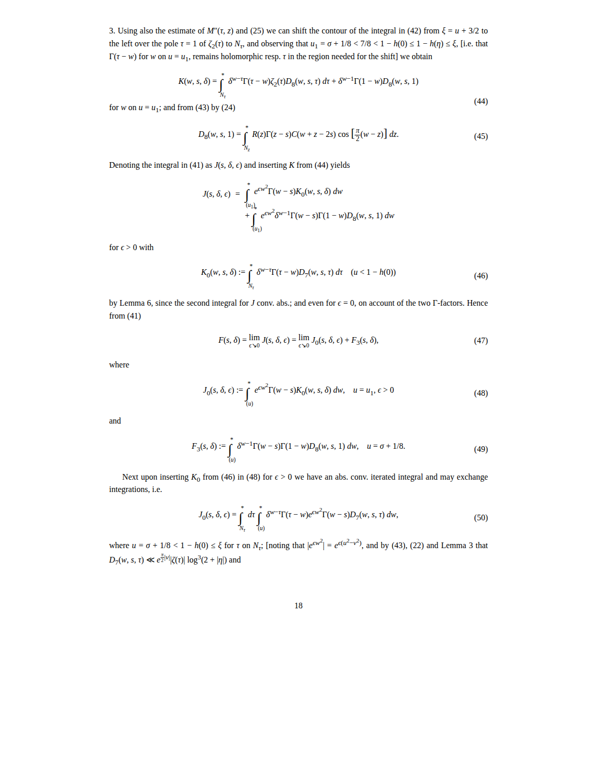3. Using also the estimate of M″(τ, z) and (25) we can shift the contour of the integral in (42) from ξ = u + 3/2 to the left over the pole τ = 1 of ζ2(τ) to Nτ, and observing that u1 = σ + 1/8 < 7/8 < 1 − h(0) ≤ 1 − h(η) ≤ ξ, [i.e. that Γ(τ − w) for w on u = u1, remains holomorphic resp. τ in the region needed for the shift] we obtain
K(w, s, δ) = ∫*Nτ δw−τΓ(τ − w)ζ2(τ)D8(w, s, τ) dτ + δw−1Γ(1 − w)D8(w, s, 1)
(44)
for w on u = u1; and from (43) by (24)
(45) D8(w, s, 1) = ∫*Nz R(z)Γ(z − s)C(w + z − 2s) cos [π 2(w − z)] dz.
Denoting the integral in (41) as J(s, δ, ϵ) and inserting K from (44) yields
| J ( s , δ , ϵ ) | = | ∫ * ( u 1 ) e ϵw 2 Γ( w − s ) K 0 ( w , s , δ ) dw |
| | | + ∫ * ( u 1 ) e ϵw 2 δ w −1 Γ( w − s )Γ(1 − w ) D 8 ( w , s , 1) dw |
for ϵ > 0 with
(46) K0(w, s, δ) := ∫*Nτ δw−τΓ(τ − w)D7(w, s, τ) dτ (u < 1 − h(0))
by Lemma 6, since the second integral for J conv. abs.; and even for ϵ = 0, on account of the two Γ-factors. Hence from (41)
(47) F(s, δ) = lim ϵ↘0 J(s, δ, ϵ) = lim ϵ↘0 J0(s, δ, ϵ) + F3(s, δ),
where
(48) J0(s, δ, ϵ) := ∫*(u) eϵw2Γ(w − s)K0(w, s, δ) dw, u = u1, ϵ > 0
and
(49) F3(s, δ) := ∫*(u) δw−1Γ(w − s)Γ(1 − w)D8(w, s, 1) dw, u = σ + 1/8.
Next upon inserting K0 from (46) in (48) for ϵ > 0 we have an abs. conv. iterated integral and may exchange integrations, i.e.
(50) J0(s, δ, ϵ) = ∫*Nτ dτ ∫*(u) δw−τΓ(τ − w)eϵw2Γ(w − s)D7(w, s, τ) dw,
where u = σ + 1/8 < 1 − h(0) ≤ ξ for τ on Nτ; [noting that |eϵw2| = eϵ(u2−v2), and by (43), (22) and Lemma 3 that D7(w, s, τ) ≪ eπ 2|v||ζ(τ)| log3(2 + |η|) and
18